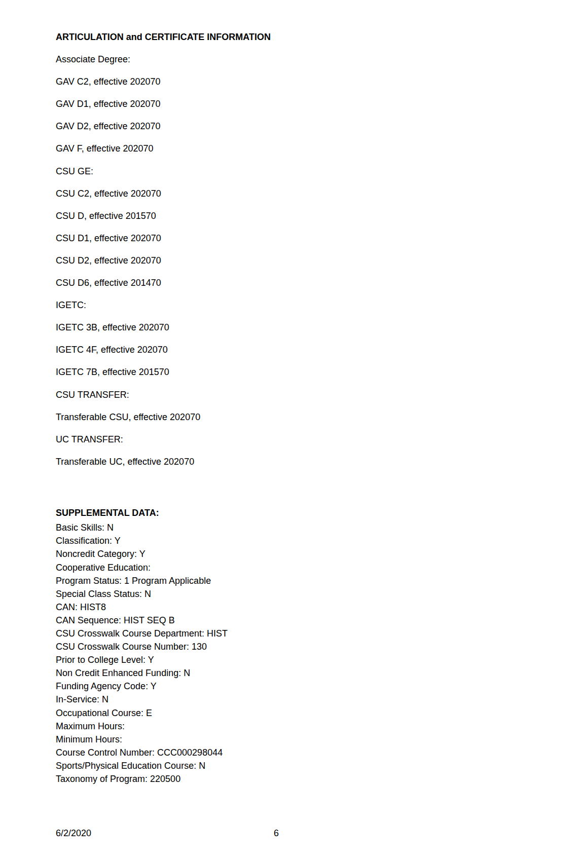ARTICULATION and CERTIFICATE INFORMATION
Associate Degree:
GAV C2, effective 202070
GAV D1, effective 202070
GAV D2, effective 202070
GAV F, effective 202070
CSU GE:
CSU C2, effective 202070
CSU D, effective 201570
CSU D1, effective 202070
CSU D2, effective 202070
CSU D6, effective 201470
IGETC:
IGETC 3B, effective 202070
IGETC 4F, effective 202070
IGETC 7B, effective 201570
CSU TRANSFER:
Transferable CSU, effective 202070
UC TRANSFER:
Transferable UC, effective 202070
SUPPLEMENTAL DATA:
Basic Skills: N
Classification: Y
Noncredit Category: Y
Cooperative Education:
Program Status: 1 Program Applicable
Special Class Status: N
CAN: HIST8
CAN Sequence: HIST SEQ B
CSU Crosswalk Course Department: HIST
CSU Crosswalk Course Number: 130
Prior to College Level: Y
Non Credit Enhanced Funding: N
Funding Agency Code: Y
In-Service: N
Occupational Course: E
Maximum Hours:
Minimum Hours:
Course Control Number: CCC000298044
Sports/Physical Education Course: N
Taxonomy of Program: 220500
6/2/2020 6